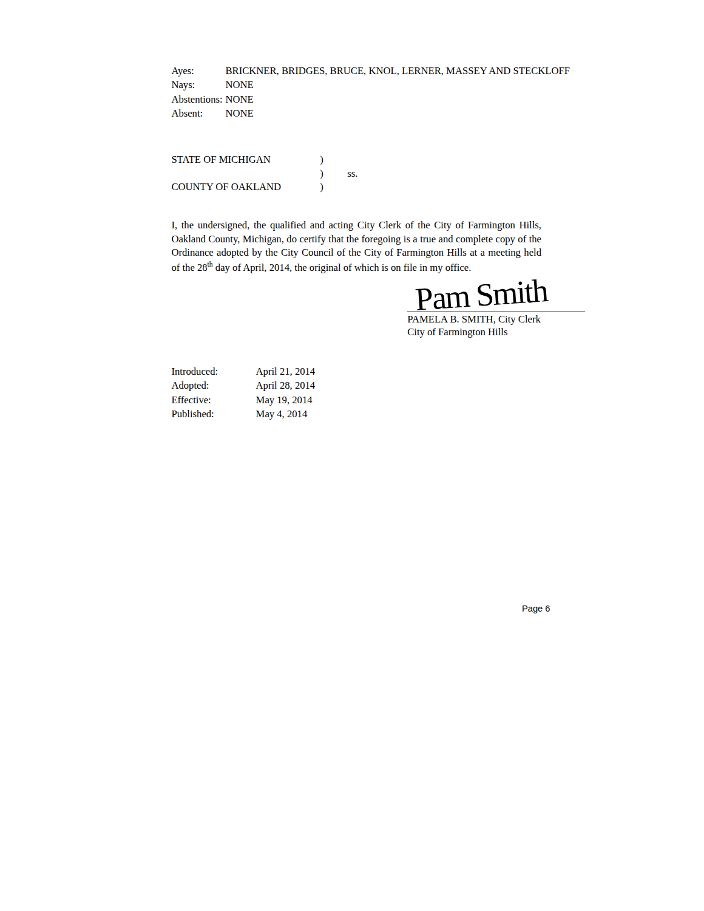| Ayes: | BRICKNER, BRIDGES, BRUCE, KNOL, LERNER, MASSEY AND STECKLOFF |
| Nays: | NONE |
| Abstentions: | NONE |
| Absent: | NONE |
| STATE OF MICHIGAN | ) | |
| | ) | ss. |
| COUNTY OF OAKLAND | ) | |
I, the undersigned, the qualified and acting City Clerk of the City of Farmington Hills, Oakland County, Michigan, do certify that the foregoing is a true and complete copy of the Ordinance adopted by the City Council of the City of Farmington Hills at a meeting held of the 28th day of April, 2014, the original of which is on file in my office.
Pam Smith
PAMELA B. SMITH, City Clerk
City of Farmington Hills
| Introduced: | April 21, 2014 |
| Adopted: | April 28, 2014 |
| Effective: | May 19, 2014 |
| Published: | May 4, 2014 |
Page 6